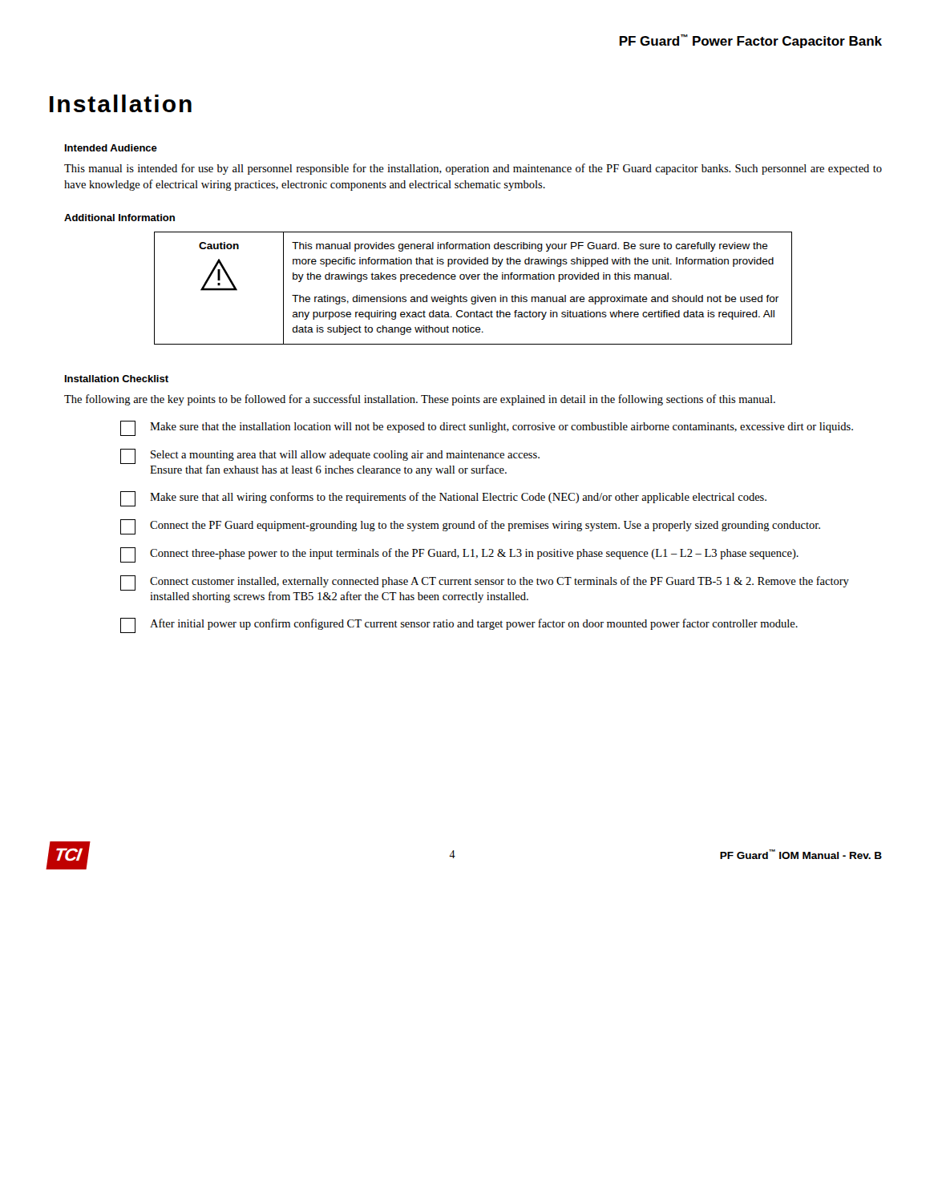PF Guard™ Power Factor Capacitor Bank
Installation
Intended Audience
This manual is intended for use by all personnel responsible for the installation, operation and maintenance of the PF Guard capacitor banks. Such personnel are expected to have knowledge of electrical wiring practices, electronic components and electrical schematic symbols.
Additional Information
| Caution | This manual provides general information describing your PF Guard. Be sure to carefully review the more specific information that is provided by the drawings shipped with the unit. Information provided by the drawings takes precedence over the information provided in this manual. The ratings, dimensions and weights given in this manual are approximate and should not be used for any purpose requiring exact data. Contact the factory in situations where certified data is required. All data is subject to change without notice. |
Installation Checklist
The following are the key points to be followed for a successful installation. These points are explained in detail in the following sections of this manual.
Make sure that the installation location will not be exposed to direct sunlight, corrosive or combustible airborne contaminants, excessive dirt or liquids.
Select a mounting area that will allow adequate cooling air and maintenance access.
Ensure that fan exhaust has at least 6 inches clearance to any wall or surface.
Make sure that all wiring conforms to the requirements of the National Electric Code (NEC) and/or other applicable electrical codes.
Connect the PF Guard equipment-grounding lug to the system ground of the premises wiring system. Use a properly sized grounding conductor.
Connect three-phase power to the input terminals of the PF Guard, L1, L2 & L3 in positive phase sequence (L1 – L2 – L3 phase sequence).
Connect customer installed, externally connected phase A CT current sensor to the two CT terminals of the PF Guard TB-5 1 & 2. Remove the factory installed shorting screws from TB5 1&2 after the CT has been correctly installed.
After initial power up confirm configured CT current sensor ratio and target power factor on door mounted power factor controller module.
TCI 4 PF Guard™ IOM Manual - Rev. B